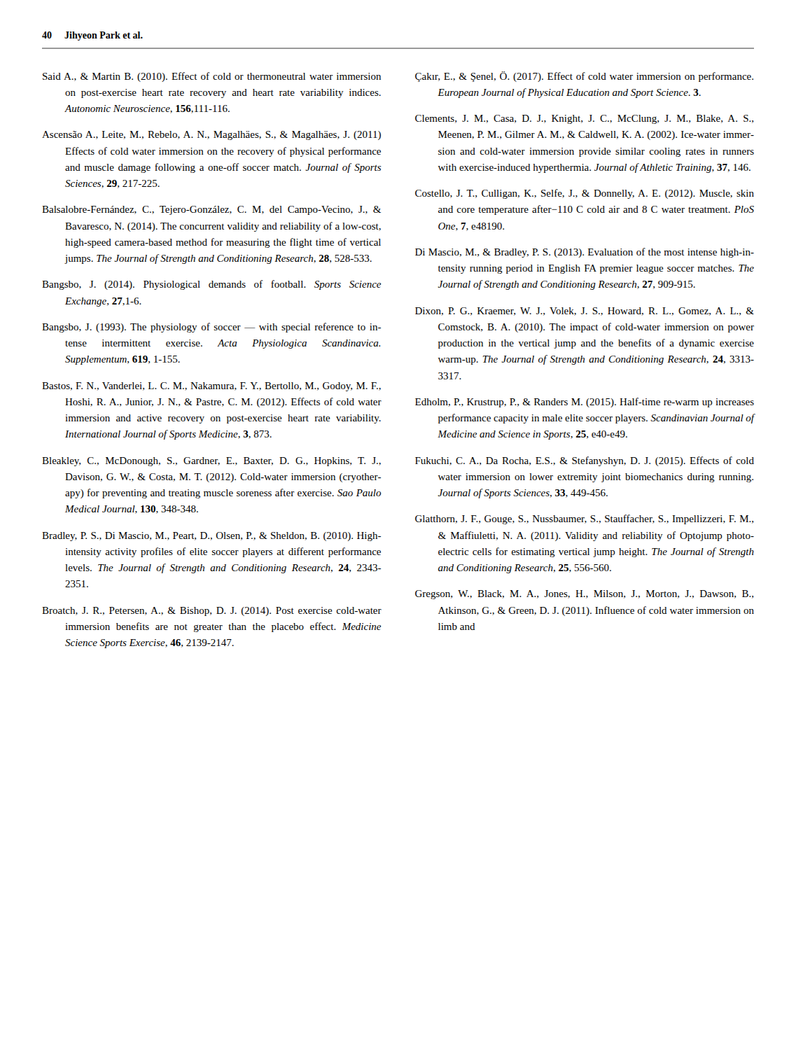40 Jihyeon Park et al.
Said A., & Martin B. (2010). Effect of cold or thermoneutral water immersion on post-exercise heart rate recovery and heart rate variability indices. Autonomic Neuroscience, 156,111-116.
Ascensão A., Leite, M., Rebelo, A. N., Magalhäes, S., & Magalhäes, J. (2011) Effects of cold water immersion on the recovery of physical performance and muscle damage following a one-off soccer match. Journal of Sports Sciences, 29, 217-225.
Balsalobre-Fernández, C., Tejero-González, C. M, del Campo-Vecino, J., & Bavaresco, N. (2014). The concurrent validity and reliability of a low-cost, high-speed camera-based method for measuring the flight time of vertical jumps. The Journal of Strength and Conditioning Research, 28, 528-533.
Bangsbo, J. (2014). Physiological demands of football. Sports Science Exchange, 27,1-6.
Bangsbo, J. (1993). The physiology of soccer — with special reference to intense intermittent exercise. Acta Physiologica Scandinavica. Supplementum, 619, 1-155.
Bastos, F. N., Vanderlei, L. C. M., Nakamura, F. Y., Bertollo, M., Godoy, M. F., Hoshi, R. A., Junior, J. N., & Pastre, C. M. (2012). Effects of cold water immersion and active recovery on post-exercise heart rate variability. International Journal of Sports Medicine, 3, 873.
Bleakley, C., McDonough, S., Gardner, E., Baxter, D. G., Hopkins, T. J., Davison, G. W., & Costa, M. T. (2012). Cold-water immersion (cryotherapy) for preventing and treating muscle soreness after exercise. Sao Paulo Medical Journal, 130, 348-348.
Bradley, P. S., Di Mascio, M., Peart, D., Olsen, P., & Sheldon, B. (2010). High-intensity activity profiles of elite soccer players at different performance levels. The Journal of Strength and Conditioning Research, 24, 2343-2351.
Broatch, J. R., Petersen, A., & Bishop, D. J. (2014). Post exercise cold-water immersion benefits are not greater than the placebo effect. Medicine Science Sports Exercise, 46, 2139-2147.
Çakır, E., & Şenel, Ö. (2017). Effect of cold water immersion on performance. European Journal of Physical Education and Sport Science. 3.
Clements, J. M., Casa, D. J., Knight, J. C., McClung, J. M., Blake, A. S., Meenen, P. M., Gilmer A. M., & Caldwell, K. A. (2002). Ice-water immersion and cold-water immersion provide similar cooling rates in runners with exercise-induced hyperthermia. Journal of Athletic Training, 37, 146.
Costello, J. T., Culligan, K., Selfe, J., & Donnelly, A. E. (2012). Muscle, skin and core temperature after−110 C cold air and 8 C water treatment. PloS One, 7, e48190.
Di Mascio, M., & Bradley, P. S. (2013). Evaluation of the most intense high-intensity running period in English FA premier league soccer matches. The Journal of Strength and Conditioning Research, 27, 909-915.
Dixon, P. G., Kraemer, W. J., Volek, J. S., Howard, R. L., Gomez, A. L., & Comstock, B. A. (2010). The impact of cold-water immersion on power production in the vertical jump and the benefits of a dynamic exercise warm-up. The Journal of Strength and Conditioning Research, 24, 3313-3317.
Edholm, P., Krustrup, P., & Randers M. (2015). Half-time re-warm up increases performance capacity in male elite soccer players. Scandinavian Journal of Medicine and Science in Sports, 25, e40-e49.
Fukuchi, C. A., Da Rocha, E.S., & Stefanyshyn, D. J. (2015). Effects of cold water immersion on lower extremity joint biomechanics during running. Journal of Sports Sciences, 33, 449-456.
Glatthorn, J. F., Gouge, S., Nussbaumer, S., Stauffacher, S., Impellizzeri, F. M., & Maffiuletti, N. A. (2011). Validity and reliability of Optojump photoelectric cells for estimating vertical jump height. The Journal of Strength and Conditioning Research, 25, 556-560.
Gregson, W., Black, M. A., Jones, H., Milson, J., Morton, J., Dawson, B., Atkinson, G., & Green, D. J. (2011). Influence of cold water immersion on limb and